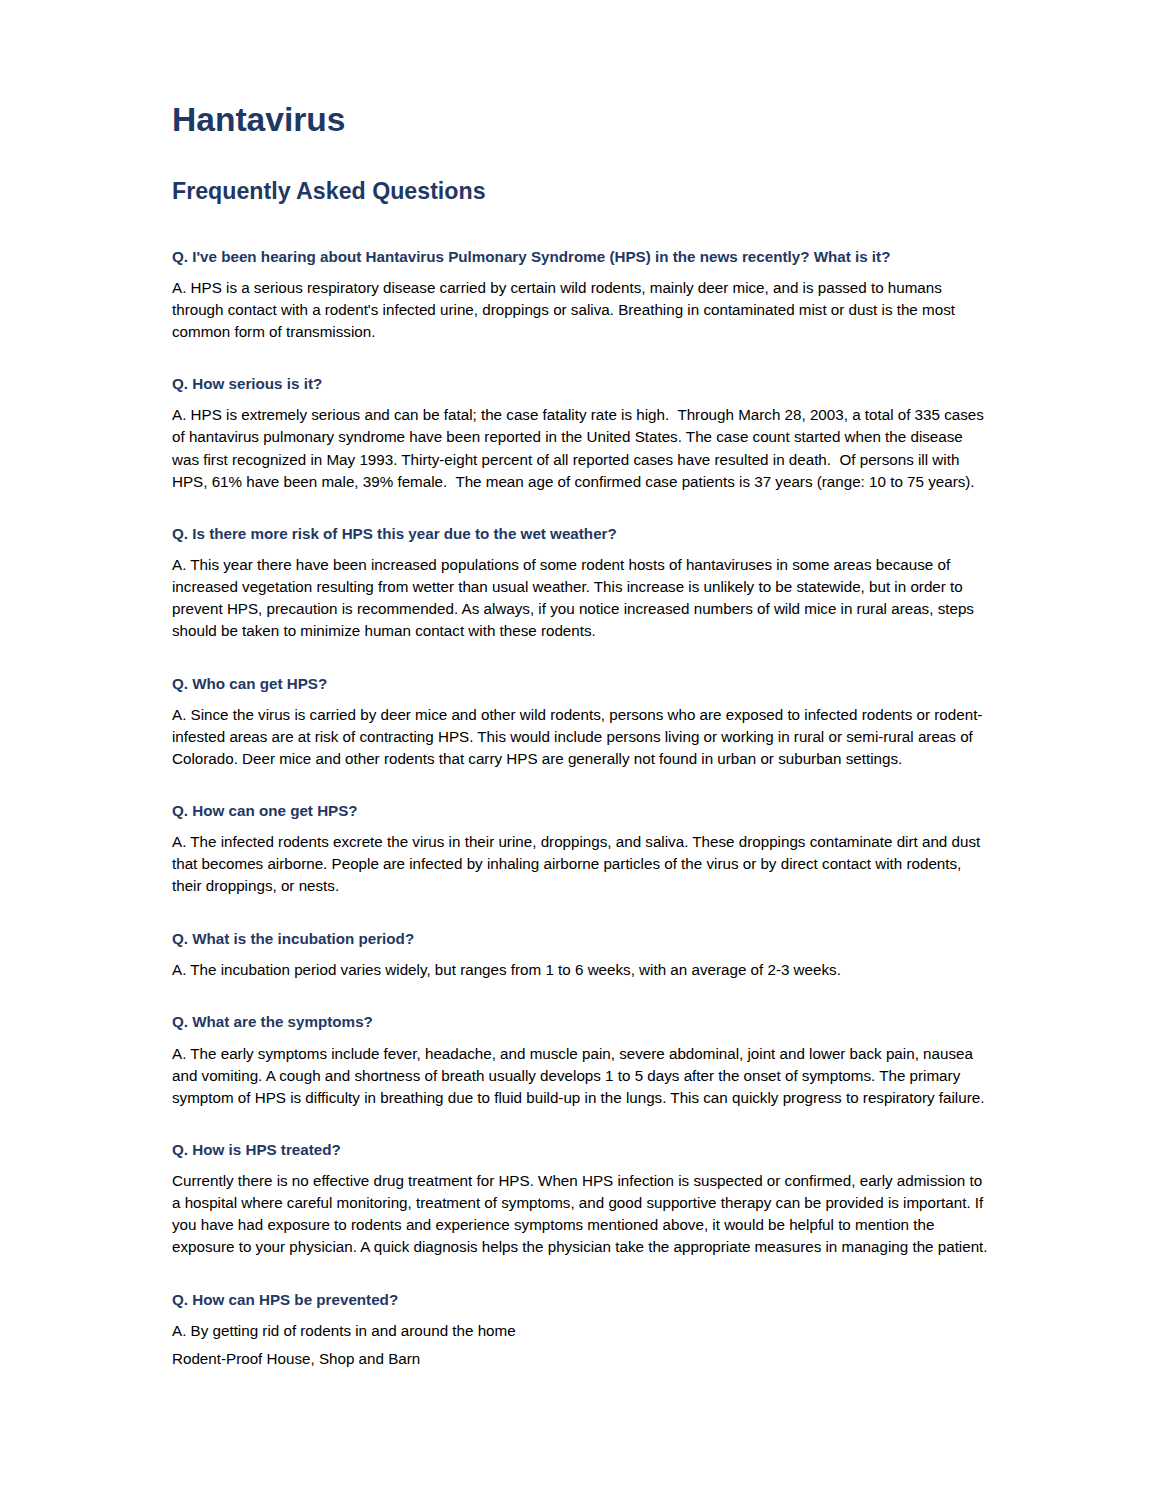Hantavirus
Frequently Asked Questions
Q. I've been hearing about Hantavirus Pulmonary Syndrome (HPS) in the news recently? What is it?
A. HPS is a serious respiratory disease carried by certain wild rodents, mainly deer mice, and is passed to humans through contact with a rodent's infected urine, droppings or saliva. Breathing in contaminated mist or dust is the most common form of transmission.
Q. How serious is it?
A. HPS is extremely serious and can be fatal; the case fatality rate is high. Through March 28, 2003, a total of 335 cases of hantavirus pulmonary syndrome have been reported in the United States. The case count started when the disease was first recognized in May 1993. Thirty-eight percent of all reported cases have resulted in death. Of persons ill with HPS, 61% have been male, 39% female. The mean age of confirmed case patients is 37 years (range: 10 to 75 years).
Q. Is there more risk of HPS this year due to the wet weather?
A. This year there have been increased populations of some rodent hosts of hantaviruses in some areas because of increased vegetation resulting from wetter than usual weather. This increase is unlikely to be statewide, but in order to prevent HPS, precaution is recommended. As always, if you notice increased numbers of wild mice in rural areas, steps should be taken to minimize human contact with these rodents.
Q. Who can get HPS?
A. Since the virus is carried by deer mice and other wild rodents, persons who are exposed to infected rodents or rodent-infested areas are at risk of contracting HPS. This would include persons living or working in rural or semi-rural areas of Colorado. Deer mice and other rodents that carry HPS are generally not found in urban or suburban settings.
Q. How can one get HPS?
A. The infected rodents excrete the virus in their urine, droppings, and saliva. These droppings contaminate dirt and dust that becomes airborne. People are infected by inhaling airborne particles of the virus or by direct contact with rodents, their droppings, or nests.
Q. What is the incubation period?
A. The incubation period varies widely, but ranges from 1 to 6 weeks, with an average of 2-3 weeks.
Q. What are the symptoms?
A. The early symptoms include fever, headache, and muscle pain, severe abdominal, joint and lower back pain, nausea and vomiting. A cough and shortness of breath usually develops 1 to 5 days after the onset of symptoms. The primary symptom of HPS is difficulty in breathing due to fluid build-up in the lungs. This can quickly progress to respiratory failure.
Q. How is HPS treated?
Currently there is no effective drug treatment for HPS. When HPS infection is suspected or confirmed, early admission to a hospital where careful monitoring, treatment of symptoms, and good supportive therapy can be provided is important. If you have had exposure to rodents and experience symptoms mentioned above, it would be helpful to mention the exposure to your physician. A quick diagnosis helps the physician take the appropriate measures in managing the patient.
Q. How can HPS be prevented?
A. By getting rid of rodents in and around the home
Rodent-Proof House, Shop and Barn